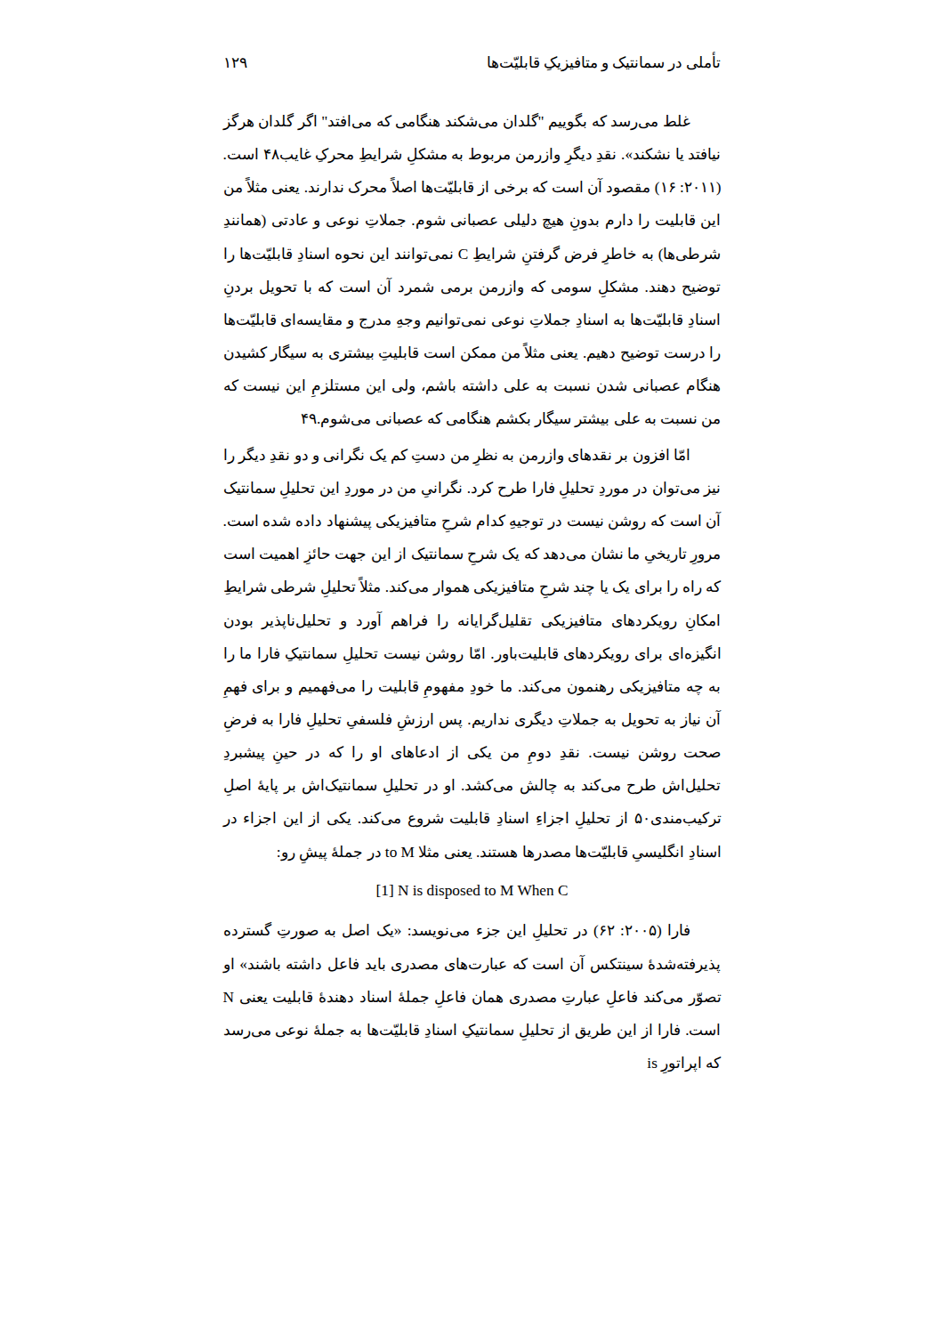تأملی در سمانتیک و متافیزیکِ قابلیّت‌ها
۱۲۹
غلط می‌رسد که بگوییم "گلدان می‌شکند هنگامی که می‌افتد" اگر گلدان هرگز نیافتد یا نشکند». نقدِ دیگرِ وازرمن مربوط به مشکلِ شرایطِ محرکِ غایب۴۸ است. (۲۰۱۱: ۱۶) مقصود آن است که برخی از قابلیّت‌ها اصلاً محرک ندارند. یعنی مثلاً من این قابلیت را دارم بدونِ هیچ دلیلی عصبانی شوم. جملاتِ نوعی و عادتی (همانندِ شرطی‌ها) به خاطرِ فرض گرفتنِ شرایطِ C نمی‌توانند این نحوه اسنادِ قابلیّت‌ها را توضیح دهند. مشکلِ سومی که وازرمن برمی شمرد آن است که با تحویل بردنِ اسنادِ قابلیّت‌ها به اسنادِ جملاتِ نوعی نمی‌توانیم وجهِ مدرج و مقایسه‌ای قابلیّت‌ها را درست توضیح دهیم. یعنی مثلاً من ممکن است قابلیتِ بیشتری به سیگار کشیدن هنگام عصبانی شدن نسبت به علی داشته باشم، ولی این مستلزمِ این نیست که من نسبت به علی بیشتر سیگار بکشم هنگامی که عصبانی می‌شوم.۴۹
امّا افزون بر نقدهای وازرمن به نظرِ من دستِ کم یک نگرانی و دو نقدِ دیگر را نیز می‌توان در موردِ تحلیلِ فارا طرح کرد. نگرانیِ من در موردِ این تحلیلِ سمانتیک آن است که روشن نیست در توجیهِ کدام شرحِ متافیزیکی پیشنهاد داده شده است. مرورِ تاریخیِ ما نشان می‌دهد که یک شرحِ سمانتیک از این جهت حائزِ اهمیت است که راه را برای یک یا چند شرحِ متافیزیکی هموار می‌کند. مثلاً تحلیلِ شرطی شرایطِ امکانِ رویکردهای متافیزیکی تقلیل‌گرایانه را فراهم آورد و تحلیل‌ناپذیر بودن انگیزه‌ای برای رویکردهای قابلیت‌باور. امّا روشن نیست تحلیلِ سمانتیکِ فارا ما را به چه متافیزیکی رهنمون می‌کند. ما خودِ مفهومِ قابلیت را می‌فهمیم و برای فهمِ آن نیاز به تحویل به جملاتِ دیگری نداریم. پس ارزشِ فلسفیِ تحلیلِ فارا به فرضِ صحت روشن نیست. نقدِ دومِ من یکی از ادعاهای او را که در حینِ پیشبردِ تحلیل‌اش طرح می‌کند به چالش می‌کشد. او در تحلیلِ سمانتیک‌اش بر پایهٔ اصلِ ترکیب‌مندی۵۰ از تحلیلِ اجزاءِ اسنادِ قابلیت شروع می‌کند. یکی از این اجزاء در اسنادِ انگلیسیِ قابلیّت‌ها مصدرها هستند. یعنی مثلا to M در جملهٔ پیشِ رو:
[1] N is disposed to M When C
فارا (۲۰۰۵: ۶۲) در تحلیلِ این جزء می‌نویسد: «یک اصل به صورتِ گسترده پذیرفته‌شدهٔ سینتکس آن است که عبارت‌های مصدری باید فاعل داشته باشند» او تصوّر می‌کند فاعلِ عبارتِ مصدری همان فاعلِ جملهٔ اسناد دهندهٔ قابلیت یعنی N است. فارا از این طریق از تحلیلِ سمانتیکِ اسنادِ قابلیّت‌ها به جملهٔ نوعی می‌رسد که اپراتورِ is